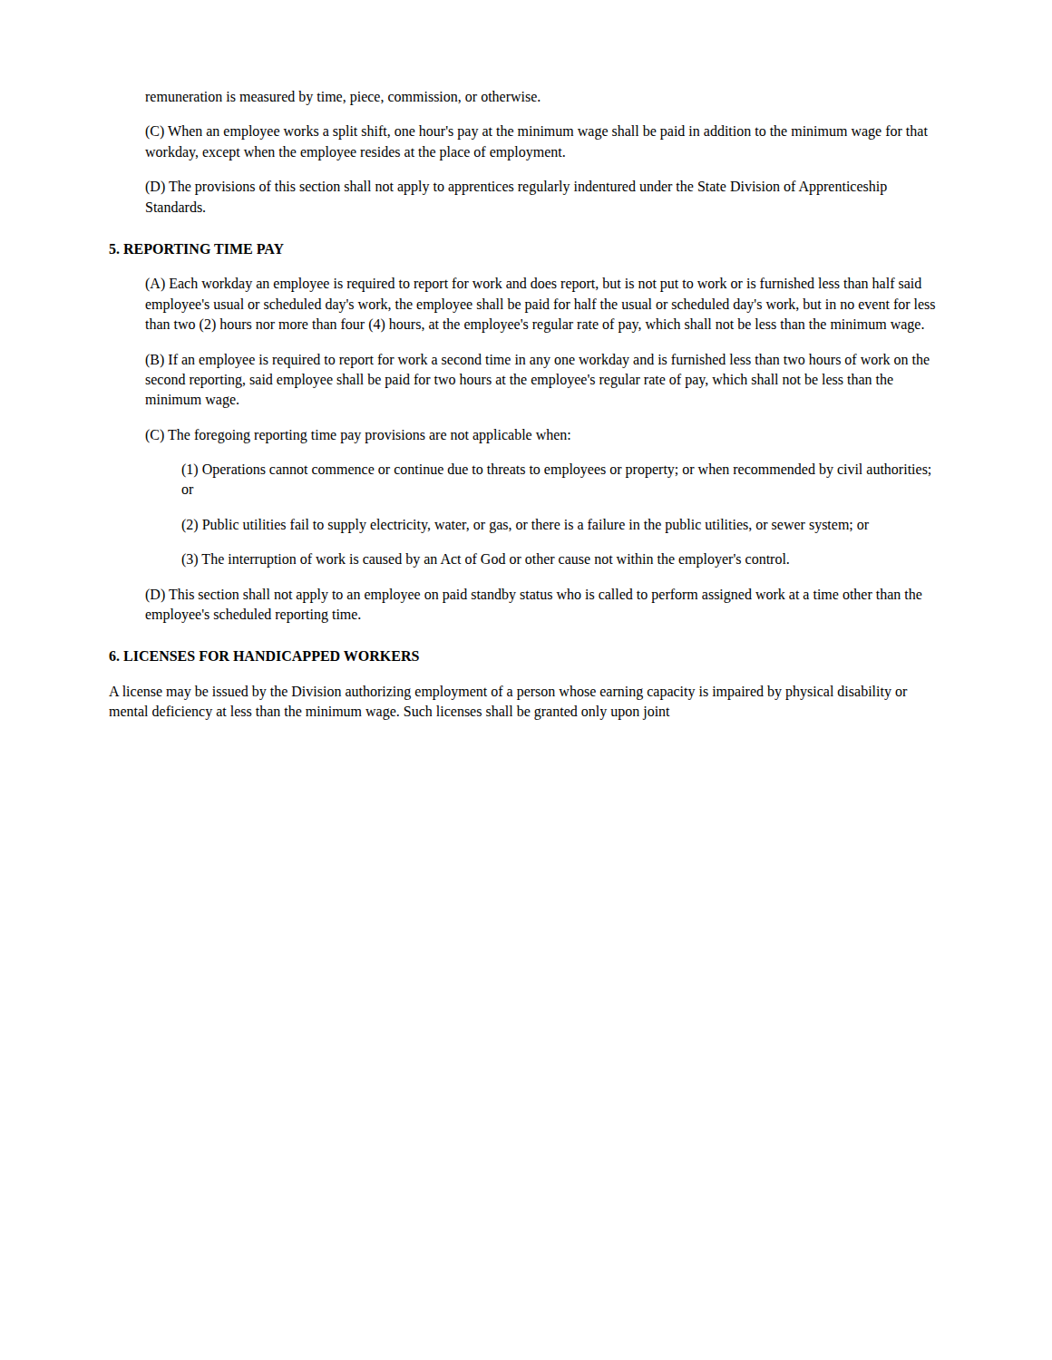remuneration is measured by time, piece, commission, or otherwise.
(C) When an employee works a split shift, one hour's pay at the minimum wage shall be paid in addition to the minimum wage for that workday, except when the employee resides at the place of employment.
(D) The provisions of this section shall not apply to apprentices regularly indentured under the State Division of Apprenticeship Standards.
5. REPORTING TIME PAY
(A) Each workday an employee is required to report for work and does report, but is not put to work or is furnished less than half said employee's usual or scheduled day's work, the employee shall be paid for half the usual or scheduled day's work, but in no event for less than two (2) hours nor more than four (4) hours, at the employee's regular rate of pay, which shall not be less than the minimum wage.
(B) If an employee is required to report for work a second time in any one workday and is furnished less than two hours of work on the second reporting, said employee shall be paid for two hours at the employee's regular rate of pay, which shall not be less than the minimum wage.
(C) The foregoing reporting time pay provisions are not applicable when:
(1) Operations cannot commence or continue due to threats to employees or property; or when recommended by civil authorities; or
(2) Public utilities fail to supply electricity, water, or gas, or there is a failure in the public utilities, or sewer system; or
(3) The interruption of work is caused by an Act of God or other cause not within the employer's control.
(D) This section shall not apply to an employee on paid standby status who is called to perform assigned work at a time other than the employee's scheduled reporting time.
6. LICENSES FOR HANDICAPPED WORKERS
A license may be issued by the Division authorizing employment of a person whose earning capacity is impaired by physical disability or mental deficiency at less than the minimum wage. Such licenses shall be granted only upon joint